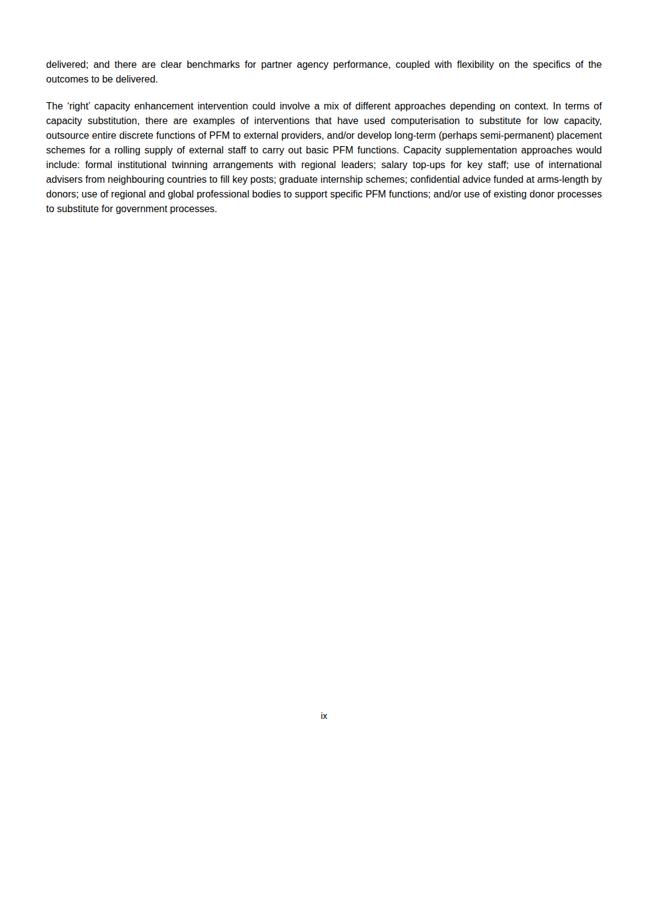delivered; and there are clear benchmarks for partner agency performance, coupled with flexibility on the specifics of the outcomes to be delivered.
The ‘right’ capacity enhancement intervention could involve a mix of different approaches depending on context. In terms of capacity substitution, there are examples of interventions that have used computerisation to substitute for low capacity, outsource entire discrete functions of PFM to external providers, and/or develop long-term (perhaps semi-permanent) placement schemes for a rolling supply of external staff to carry out basic PFM functions. Capacity supplementation approaches would include: formal institutional twinning arrangements with regional leaders; salary top-ups for key staff; use of international advisers from neighbouring countries to fill key posts; graduate internship schemes; confidential advice funded at arms-length by donors; use of regional and global professional bodies to support specific PFM functions; and/or use of existing donor processes to substitute for government processes.
ix